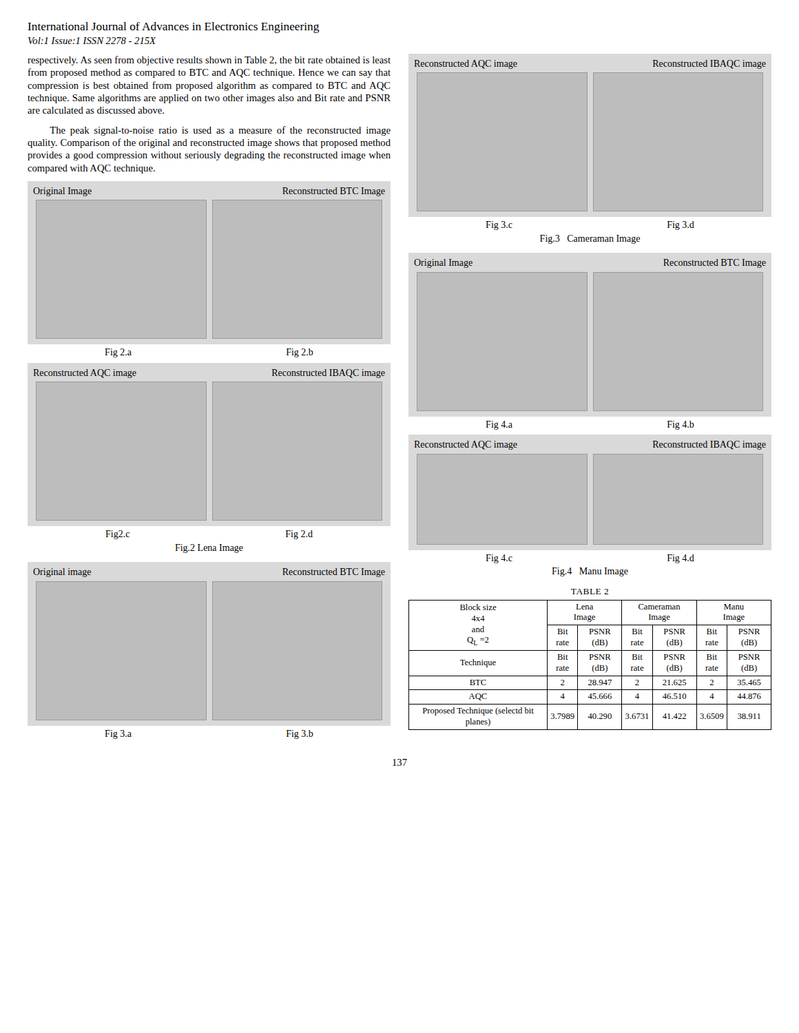International Journal of Advances in Electronics Engineering
Vol:1 Issue:1 ISSN 2278 - 215X
respectively. As seen from objective results shown in Table 2, the bit rate obtained is least from proposed method as compared to BTC and AQC technique. Hence we can say that compression is best obtained from proposed algorithm as compared to BTC and AQC technique. Same algorithms are applied on two other images also and Bit rate and PSNR are calculated as discussed above.
The peak signal-to-noise ratio is used as a measure of the reconstructed image quality. Comparison of the original and reconstructed image shows that proposed method provides a good compression without seriously degrading the reconstructed image when compared with AQC technique.
Original Image Reconstructed BTC Image
Fig 2.a Fig 2.b
Reconstructed AQC image Reconstructed IBAQC image
Fig2.c Fig 2.d
Fig.2 Lena Image
Original image Reconstructed BTC Image
Fig 3.a Fig 3.b
Reconstructed AQC image Reconstructed IBAQC image
Fig 3.c Fig 3.d
Fig.3 Cameraman Image
Original Image Reconstructed BTC Image
Fig 4.a Fig 4.b
Reconstructed AQC image Reconstructed IBAQC image
Fig 4.c Fig 4.d
Fig.4 Manu Image
TABLE 2
| Block size 4x4 and Q L =2 | Lena Image | Cameraman Image | Manu Image |
| --- | --- | --- | --- |
| Bit rate | PSNR (dB) | Bit rate | PSNR (dB) | Bit rate | PSNR (dB) |
| Technique | Bit rate | PSNR (dB) | Bit rate | PSNR (dB) | Bit rate | PSNR (dB) |
| BTC | 2 | 28.947 | 2 | 21.625 | 2 | 35.465 |
| AQC | 4 | 45.666 | 4 | 46.510 | 4 | 44.876 |
| Proposed Technique (selectd bit planes) | 3.7989 | 40.290 | 3.6731 | 41.422 | 3.6509 | 38.911 |
137